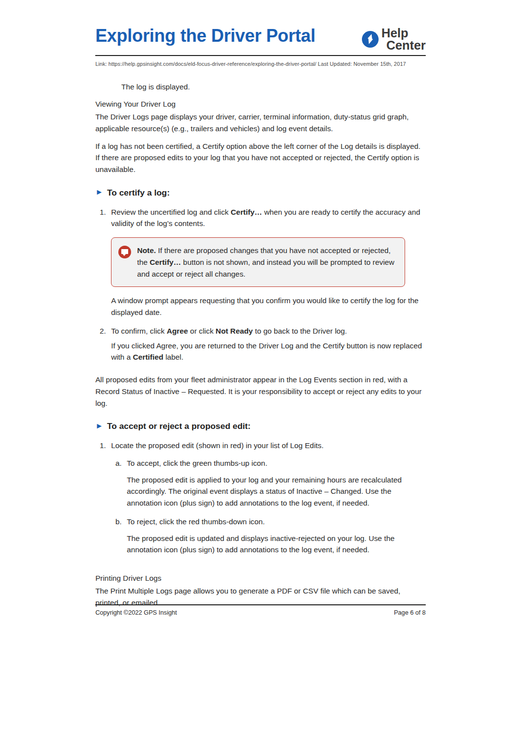Exploring the Driver Portal
Help Center
Link: https://help.gpsinsight.com/docs/eld-focus-driver-reference/exploring-the-driver-portal/ Last Updated: November 15th, 2017
The log is displayed.
Viewing Your Driver Log
The Driver Logs page displays your driver, carrier, terminal information, duty-status grid graph, applicable resource(s) (e.g., trailers and vehicles) and log event details.
If a log has not been certified, a Certify option above the left corner of the Log details is displayed. If there are proposed edits to your log that you have not accepted or rejected, the Certify option is unavailable.
►To certify a log:
Review the uncertified log and click Certify… when you are ready to certify the accuracy and validity of the log’s contents.
Note. If there are proposed changes that you have not accepted or rejected, the Certify… button is not shown, and instead you will be prompted to review and accept or reject all changes.
A window prompt appears requesting that you confirm you would like to certify the log for the displayed date.
To confirm, click Agree or click Not Ready to go back to the Driver log.
If you clicked Agree, you are returned to the Driver Log and the Certify button is now replaced with a Certified label.
All proposed edits from your fleet administrator appear in the Log Events section in red, with a Record Status of Inactive – Requested. It is your responsibility to accept or reject any edits to your log.
►To accept or reject a proposed edit:
Locate the proposed edit (shown in red) in your list of Log Edits.
To accept, click the green thumbs-up icon.
The proposed edit is applied to your log and your remaining hours are recalculated accordingly. The original event displays a status of Inactive – Changed. Use the annotation icon (plus sign) to add annotations to the log event, if needed.
To reject, click the red thumbs-down icon.
The proposed edit is updated and displays inactive-rejected on your log. Use the annotation icon (plus sign) to add annotations to the log event, if needed.
Printing Driver Logs
The Print Multiple Logs page allows you to generate a PDF or CSV file which can be saved, printed, or emailed.
Copyright ©2022 GPS Insight Page 6 of 8